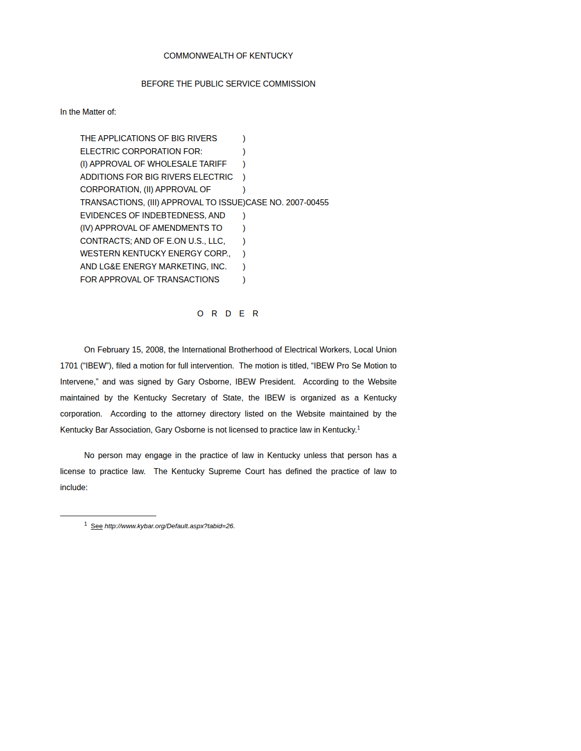COMMONWEALTH OF KENTUCKY
BEFORE THE PUBLIC SERVICE COMMISSION
In the Matter of:
| THE APPLICATIONS OF BIG RIVERS | ) | |
| ELECTRIC CORPORATION FOR: | ) | |
| (I) APPROVAL OF WHOLESALE TARIFF | ) | |
| ADDITIONS FOR BIG RIVERS ELECTRIC | ) | |
| CORPORATION, (II) APPROVAL OF | ) | |
| TRANSACTIONS, (III) APPROVAL TO ISSUE | ) | CASE NO. 2007-00455 |
| EVIDENCES OF INDEBTEDNESS, AND | ) | |
| (IV) APPROVAL OF AMENDMENTS TO | ) | |
| CONTRACTS; AND OF E.ON U.S., LLC, | ) | |
| WESTERN KENTUCKY ENERGY CORP., | ) | |
| AND LG&E ENERGY MARKETING, INC. | ) | |
| FOR APPROVAL OF TRANSACTIONS | ) | |
O R D E R
On February 15, 2008, the International Brotherhood of Electrical Workers, Local Union 1701 (“IBEW”), filed a motion for full intervention. The motion is titled, “IBEW Pro Se Motion to Intervene,” and was signed by Gary Osborne, IBEW President. According to the Website maintained by the Kentucky Secretary of State, the IBEW is organized as a Kentucky corporation. According to the attorney directory listed on the Website maintained by the Kentucky Bar Association, Gary Osborne is not licensed to practice law in Kentucky.1
No person may engage in the practice of law in Kentucky unless that person has a license to practice law. The Kentucky Supreme Court has defined the practice of law to include:
1 See http://www.kybar.org/Default.aspx?tabid=26.